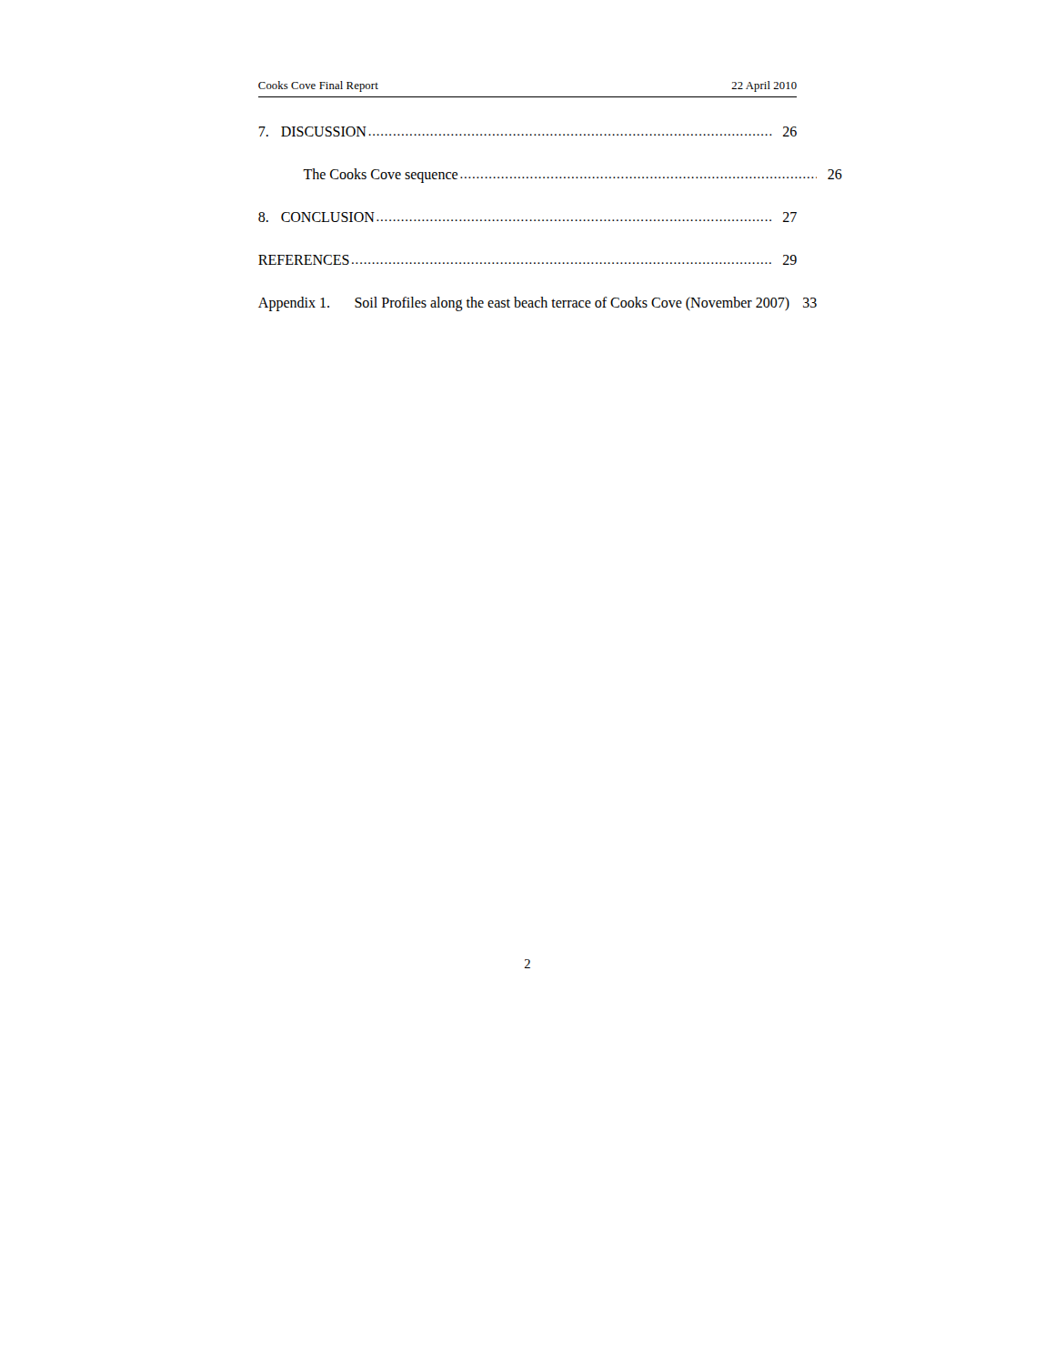Cooks Cove Final Report 22 April 2010
7. DISCUSSION .................................................................................................................................................. 26
The Cooks Cove sequence ................................................................................................................. 26
8. CONCLUSION ................................................................................................................................................. 27
REFERENCES ..................................................................................................................................................... 29
Appendix 1. Soil Profiles along the east beach terrace of Cooks Cove (November 2007) ....... 33
2